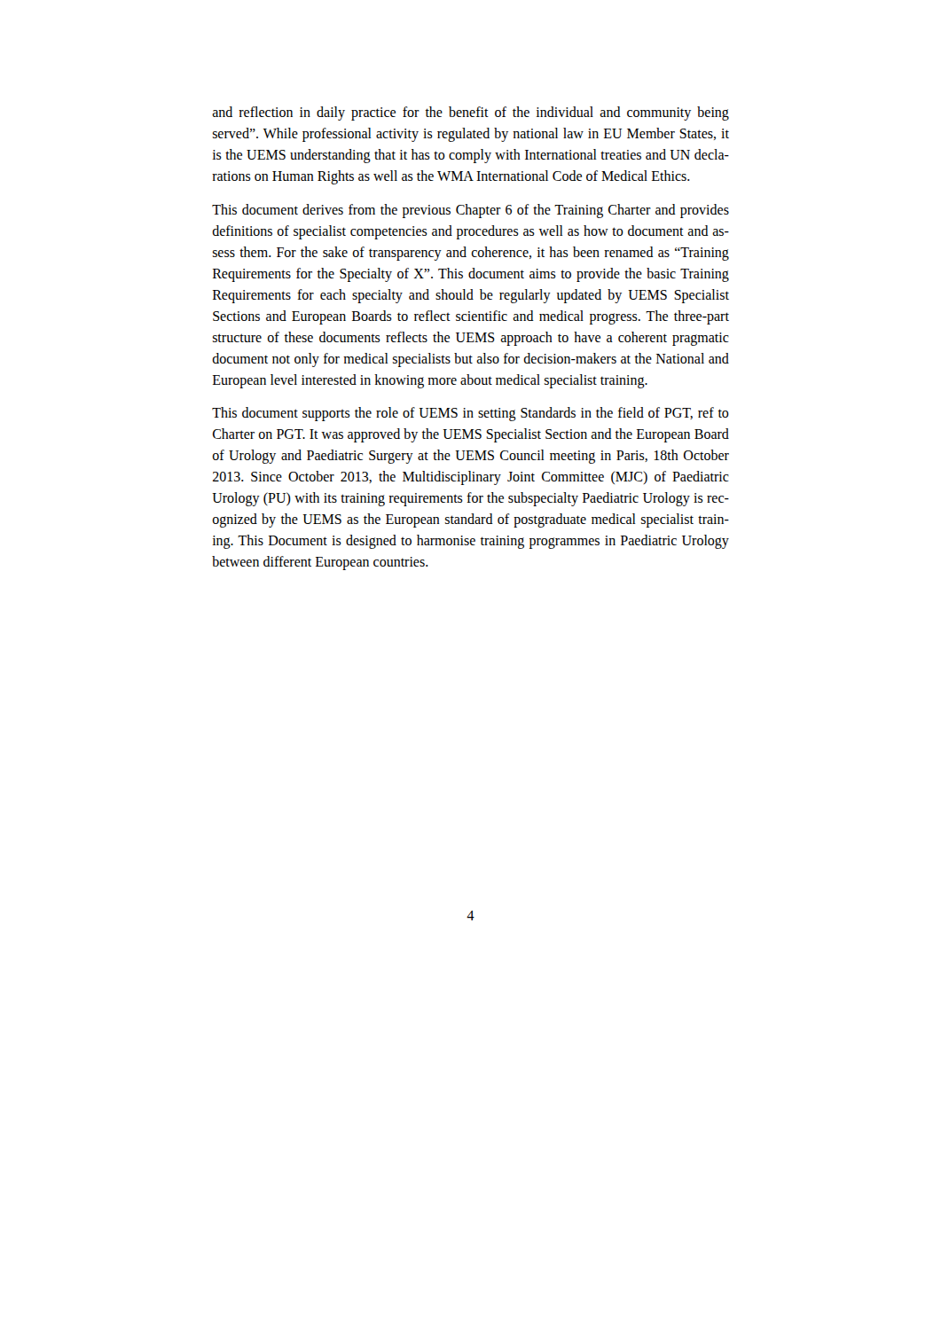and reflection in daily practice for the benefit of the individual and community being served”. While professional activity is regulated by national law in EU Member States, it is the UEMS understanding that it has to comply with International treaties and UN declarations on Human Rights as well as the WMA International Code of Medical Ethics.
This document derives from the previous Chapter 6 of the Training Charter and provides definitions of specialist competencies and procedures as well as how to document and assess them. For the sake of transparency and coherence, it has been renamed as “Training Requirements for the Specialty of X”. This document aims to provide the basic Training Requirements for each specialty and should be regularly updated by UEMS Specialist Sections and European Boards to reflect scientific and medical progress. The three-part structure of these documents reflects the UEMS approach to have a coherent pragmatic document not only for medical specialists but also for decision-makers at the National and European level interested in knowing more about medical specialist training.
This document supports the role of UEMS in setting Standards in the field of PGT, ref to Charter on PGT. It was approved by the UEMS Specialist Section and the European Board of Urology and Paediatric Surgery at the UEMS Council meeting in Paris, 18th October 2013. Since October 2013, the Multidisciplinary Joint Committee (MJC) of Paediatric Urology (PU) with its training requirements for the subspecialty Paediatric Urology is recognized by the UEMS as the European standard of postgraduate medical specialist training. This Document is designed to harmonise training programmes in Paediatric Urology between different European countries.
4